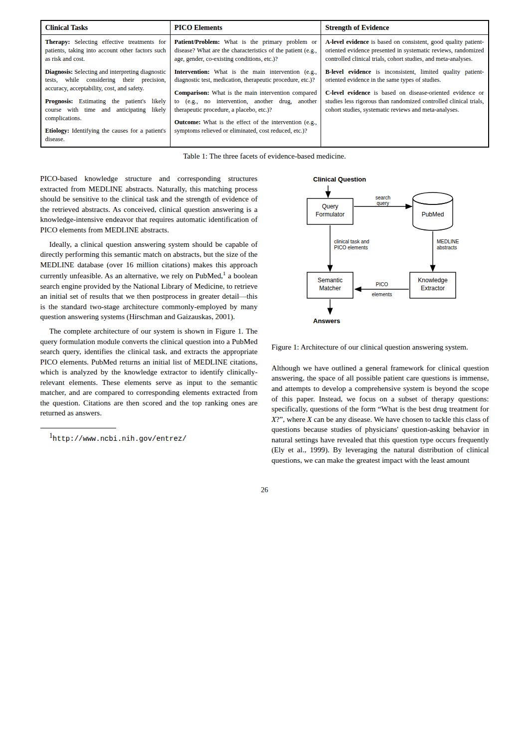| Clinical Tasks | PICO Elements | Strength of Evidence |
| --- | --- | --- |
| Therapy: Selecting effective treatments for patients, taking into account other factors such as risk and cost. Diagnosis: Selecting and interpreting diagnostic tests, while considering their precision, accuracy, acceptability, cost, and safety. Prognosis: Estimating the patient's likely course with time and anticipating likely complications. Etiology: Identifying the causes for a patient's disease. | Patient/Problem: What is the primary problem or disease? What are the characteristics of the patient (e.g., age, gender, co-existing conditions, etc.)? Intervention: What is the main intervention (e.g., diagnostic test, medication, therapeutic procedure, etc.)? Comparison: What is the main intervention compared to (e.g., no intervention, another drug, another therapeutic procedure, a placebo, etc.)? Outcome: What is the effect of the intervention (e.g., symptoms relieved or eliminated, cost reduced, etc.)? | A-level evidence is based on consistent, good quality patient-oriented evidence presented in systematic reviews, randomized controlled clinical trials, cohort studies, and meta-analyses. B-level evidence is inconsistent, limited quality patient-oriented evidence in the same types of studies. C-level evidence is based on disease-oriented evidence or studies less rigorous than randomized controlled clinical trials, cohort studies, systematic reviews and meta-analyses. |
Table 1: The three facets of evidence-based medicine.
PICO-based knowledge structure and corresponding structures extracted from MEDLINE abstracts. Naturally, this matching process should be sensitive to the clinical task and the strength of evidence of the retrieved abstracts. As conceived, clinical question answering is a knowledge-intensive endeavor that requires automatic identification of PICO elements from MEDLINE abstracts.
Ideally, a clinical question answering system should be capable of directly performing this semantic match on abstracts, but the size of the MEDLINE database (over 16 million citations) makes this approach currently unfeasible. As an alternative, we rely on PubMed,1 a boolean search engine provided by the National Library of Medicine, to retrieve an initial set of results that we then postprocess in greater detail—this is the standard two-stage architecture commonly-employed by many question answering systems (Hirschman and Gaizauskas, 2001).
The complete architecture of our system is shown in Figure 1. The query formulation module converts the clinical question into a PubMed search query, identifies the clinical task, and extracts the appropriate PICO elements. PubMed returns an initial list of MEDLINE citations, which is analyzed by the knowledge extractor to identify clinically-relevant elements. These elements serve as input to the semantic matcher, and are compared to corresponding elements extracted from the question. Citations are then scored and the top ranking ones are returned as answers.
1http://www.ncbi.nih.gov/entrez/
Clinical Question Query Formulator PubMed search query clinical task and PICO elements MEDLINE abstracts Semantic Matcher Knowledge Extractor PICO elements Answers
Figure 1: Architecture of our clinical question answering system.
Although we have outlined a general framework for clinical question answering, the space of all possible patient care questions is immense, and attempts to develop a comprehensive system is beyond the scope of this paper. Instead, we focus on a subset of therapy questions: specifically, questions of the form “What is the best drug treatment for X?”, where X can be any disease. We have chosen to tackle this class of questions because studies of physicians' question-asking behavior in natural settings have revealed that this question type occurs frequently (Ely et al., 1999). By leveraging the natural distribution of clinical questions, we can make the greatest impact with the least amount
26